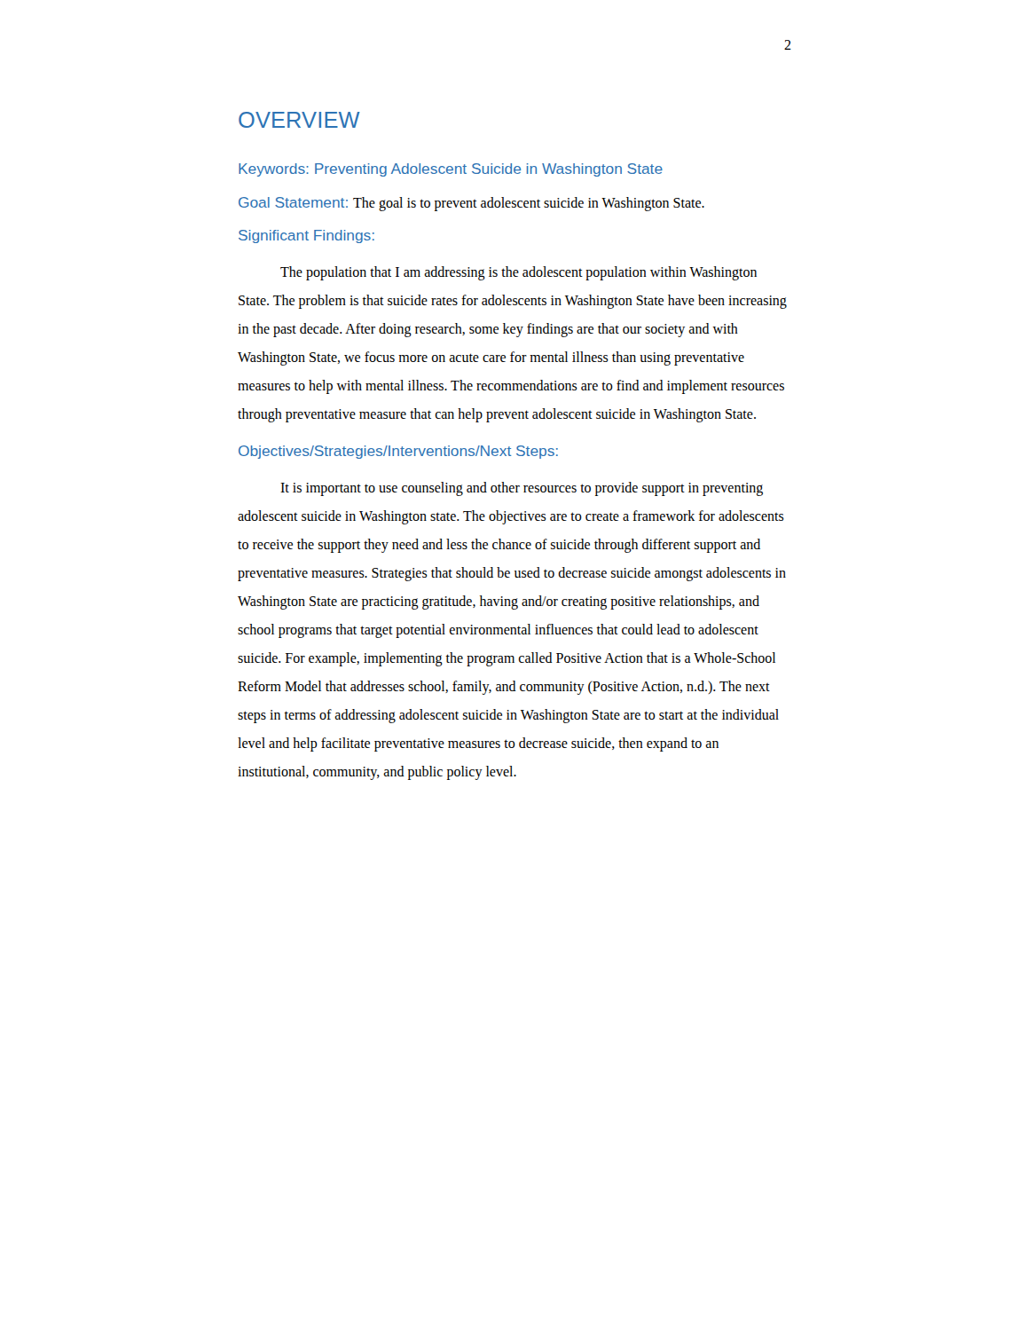2
OVERVIEW
Keywords: Preventing Adolescent Suicide in Washington State
Goal Statement: The goal is to prevent adolescent suicide in Washington State.
Significant Findings:
The population that I am addressing is the adolescent population within Washington State. The problem is that suicide rates for adolescents in Washington State have been increasing in the past decade. After doing research, some key findings are that our society and with Washington State, we focus more on acute care for mental illness than using preventative measures to help with mental illness. The recommendations are to find and implement resources through preventative measure that can help prevent adolescent suicide in Washington State.
Objectives/Strategies/Interventions/Next Steps:
It is important to use counseling and other resources to provide support in preventing adolescent suicide in Washington state. The objectives are to create a framework for adolescents to receive the support they need and less the chance of suicide through different support and preventative measures. Strategies that should be used to decrease suicide amongst adolescents in Washington State are practicing gratitude, having and/or creating positive relationships, and school programs that target potential environmental influences that could lead to adolescent suicide. For example, implementing the program called Positive Action that is a Whole-School Reform Model that addresses school, family, and community (Positive Action, n.d.). The next steps in terms of addressing adolescent suicide in Washington State are to start at the individual level and help facilitate preventative measures to decrease suicide, then expand to an institutional, community, and public policy level.